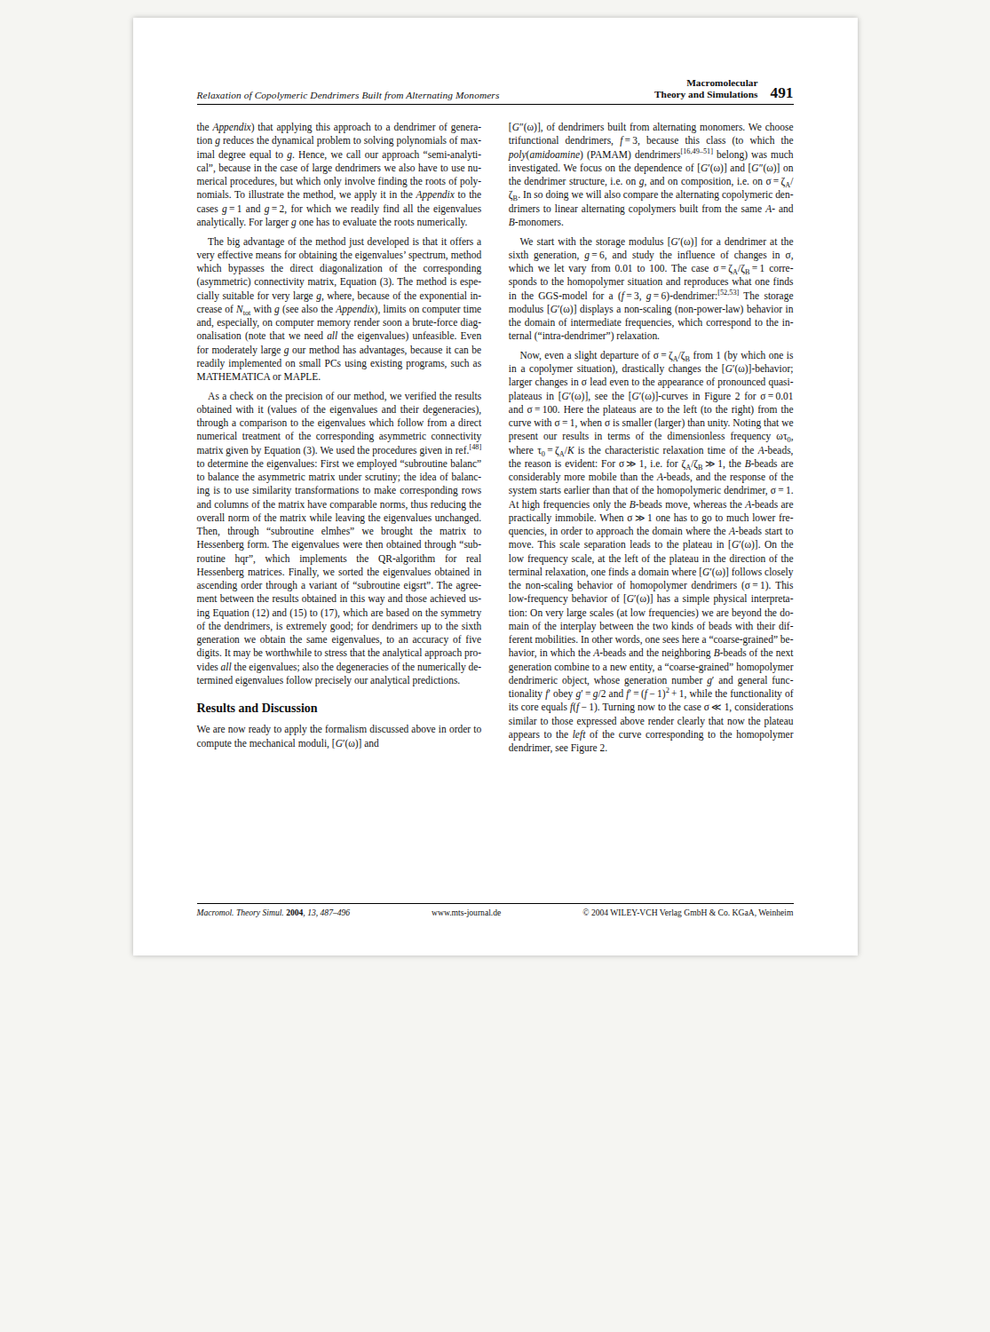Relaxation of Copolymeric Dendrimers Built from Alternating Monomers
Macromolecular
Theory and Simulations
491
the Appendix) that applying this approach to a dendrimer of generation g reduces the dynamical problem to solving polynomials of maximal degree equal to g. Hence, we call our approach “semi-analytical”, because in the case of large dendrimers we also have to use numerical procedures, but which only involve finding the roots of polynomials. To illustrate the method, we apply it in the Appendix to the cases g = 1 and g = 2, for which we readily find all the eigenvalues analytically. For larger g one has to evaluate the roots numerically.
The big advantage of the method just developed is that it offers a very effective means for obtaining the eigenvalues’ spectrum, method which bypasses the direct diagonalization of the corresponding (asymmetric) connectivity matrix, Equation (3). The method is especially suitable for very large g, where, because of the exponential increase of Ntot with g (see also the Appendix), limits on computer time and, especially, on computer memory render soon a brute-force diagonalisation (note that we need all the eigenvalues) unfeasible. Even for moderately large g our method has advantages, because it can be readily implemented on small PCs using existing programs, such as MATHEMATICA or MAPLE.
As a check on the precision of our method, we verified the results obtained with it (values of the eigenvalues and their degeneracies), through a comparison to the eigenvalues which follow from a direct numerical treatment of the corresponding asymmetric connectivity matrix given by Equation (3). We used the procedures given in ref.[48] to determine the eigenvalues: First we employed “subroutine balanc” to balance the asymmetric matrix under scrutiny; the idea of balancing is to use similarity transformations to make corresponding rows and columns of the matrix have comparable norms, thus reducing the overall norm of the matrix while leaving the eigenvalues unchanged. Then, through “subroutine elmhes” we brought the matrix to Hessenberg form. The eigenvalues were then obtained through “subroutine hqr”, which implements the QR-algorithm for real Hessenberg matrices. Finally, we sorted the eigenvalues obtained in ascending order through a variant of “subroutine eigsrt”. The agreement between the results obtained in this way and those achieved using Equation (12) and (15) to (17), which are based on the symmetry of the dendrimers, is extremely good; for dendrimers up to the sixth generation we obtain the same eigenvalues, to an accuracy of five digits. It may be worthwhile to stress that the analytical approach provides all the eigenvalues; also the degeneracies of the numerically determined eigenvalues follow precisely our analytical predictions.
Results and Discussion
We are now ready to apply the formalism discussed above in order to compute the mechanical moduli, [G′(ω)] and
[G″(ω)], of dendrimers built from alternating monomers. We choose trifunctional dendrimers, f = 3, because this class (to which the poly(amidoamine) (PAMAM) dendrimers[16,49–51] belong) was much investigated. We focus on the dependence of [G′(ω)] and [G″(ω)] on the dendrimer structure, i.e. on g, and on composition, i.e. on σ = ζA/ζB. In so doing we will also compare the alternating copolymeric dendrimers to linear alternating copolymers built from the same A- and B-monomers.
We start with the storage modulus [G′(ω)] for a dendrimer at the sixth generation, g = 6, and study the influence of changes in σ, which we let vary from 0.01 to 100. The case σ = ζA/ζB = 1 corresponds to the homopolymer situation and reproduces what one finds in the GGS-model for a (f = 3, g = 6)-dendrimer:[52,53] The storage modulus [G′(ω)] displays a non-scaling (non-power-law) behavior in the domain of intermediate frequencies, which correspond to the internal (“intra-dendrimer”) relaxation.
Now, even a slight departure of σ = ζA/ζB from 1 (by which one is in a copolymer situation), drastically changes the [G′(ω)]-behavior; larger changes in σ lead even to the appearance of pronounced quasi-plateaus in [G′(ω)], see the [G′(ω)]-curves in Figure 2 for σ = 0.01 and σ = 100. Here the plateaus are to the left (to the right) from the curve with σ = 1, when σ is smaller (larger) than unity. Noting that we present our results in terms of the dimensionless frequency ωτ0, where τ0 = ζA/K is the characteristic relaxation time of the A-beads, the reason is evident: For σ ≫ 1, i.e. for ζA/ζB ≫ 1, the B-beads are considerably more mobile than the A-beads, and the response of the system starts earlier than that of the homopolymeric dendrimer, σ = 1. At high frequencies only the B-beads move, whereas the A-beads are practically immobile. When σ ≫ 1 one has to go to much lower frequencies, in order to approach the domain where the A-beads start to move. This scale separation leads to the plateau in [G′(ω)]. On the low frequency scale, at the left of the plateau in the direction of the terminal relaxation, one finds a domain where [G′(ω)] follows closely the non-scaling behavior of homopolymer dendrimers (σ = 1). This low-frequency behavior of [G′(ω)] has a simple physical interpretation: On very large scales (at low frequencies) we are beyond the domain of the interplay between the two kinds of beads with their different mobilities. In other words, one sees here a “coarse-grained” behavior, in which the A-beads and the neighboring B-beads of the next generation combine to a new entity, a “coarse-grained” homopolymer dendrimeric object, whose generation number g′ and general functionality f′ obey g′ = g/2 and f′ = (f − 1)2 + 1, while the functionality of its core equals f(f − 1). Turning now to the case σ ≪ 1, considerations similar to those expressed above render clearly that now the plateau appears to the left of the curve corresponding to the homopolymer dendrimer, see Figure 2.
Macromol. Theory Simul. 2004, 13, 487–496
www.mts-journal.de
© 2004 WILEY-VCH Verlag GmbH & Co. KGaA, Weinheim